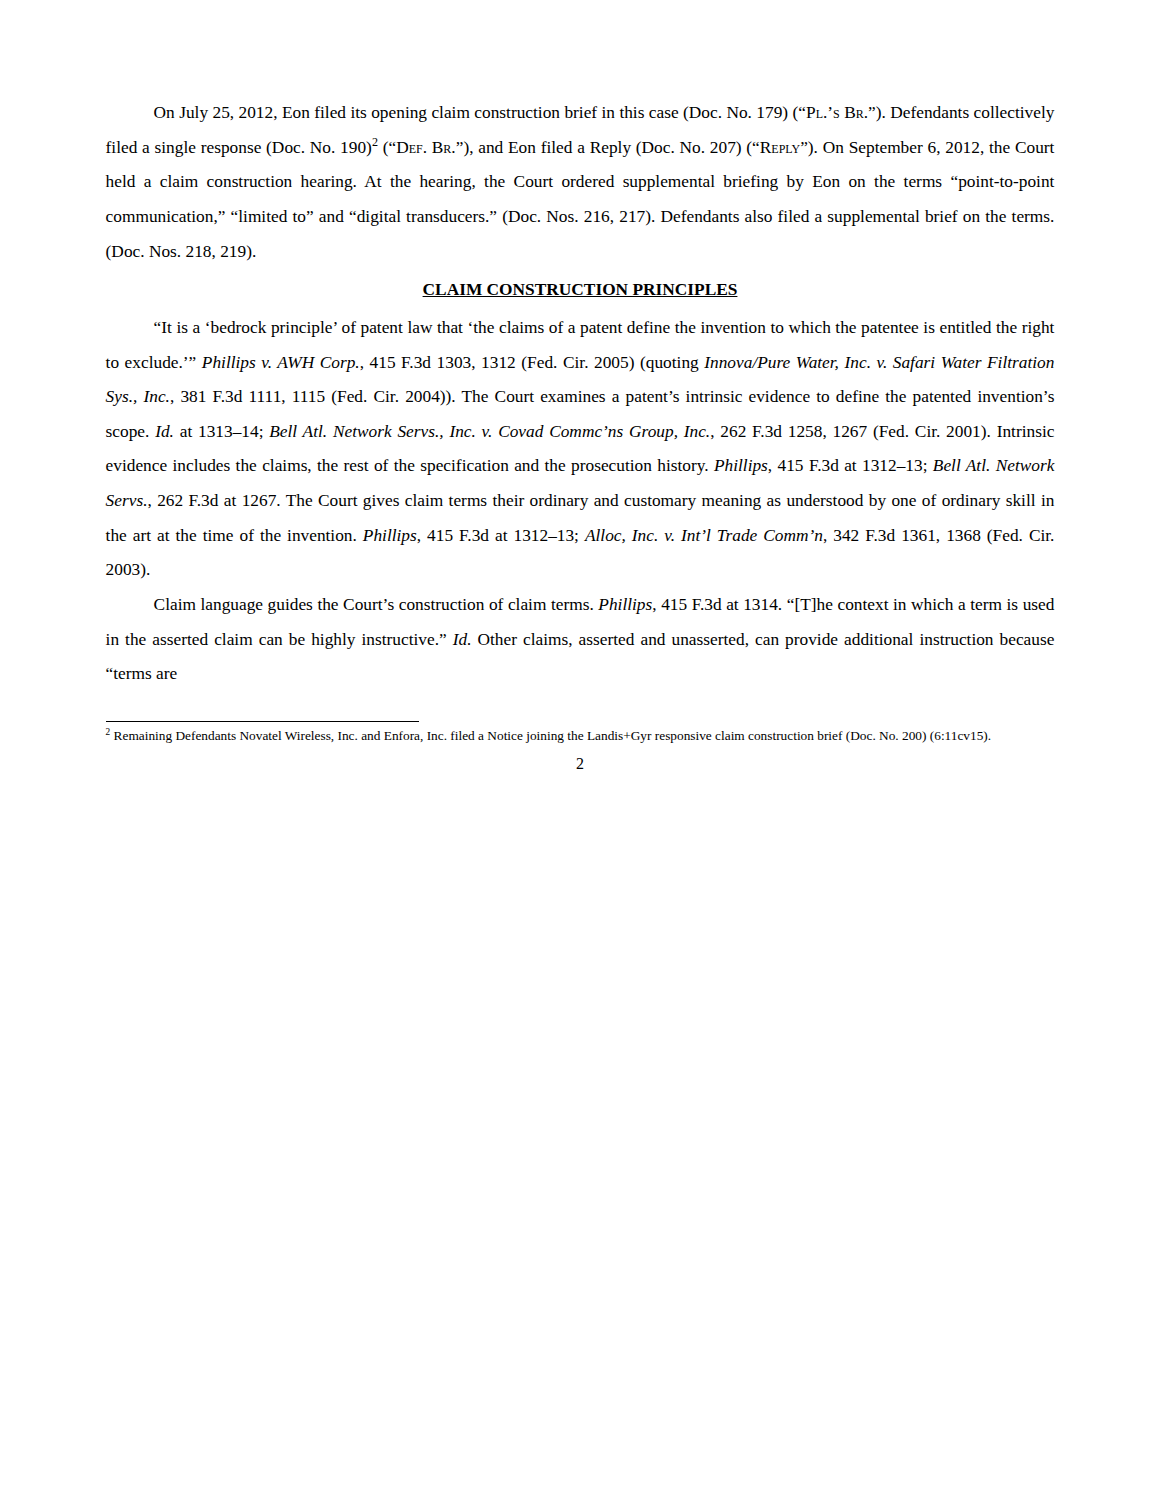On July 25, 2012, Eon filed its opening claim construction brief in this case (Doc. No. 179) (“Pl.’s Br.”). Defendants collectively filed a single response (Doc. No. 190)2 (“Def. Br.”), and Eon filed a Reply (Doc. No. 207) (“Reply”). On September 6, 2012, the Court held a claim construction hearing. At the hearing, the Court ordered supplemental briefing by Eon on the terms “point-to-point communication,” “limited to” and “digital transducers.” (Doc. Nos. 216, 217). Defendants also filed a supplemental brief on the terms. (Doc. Nos. 218, 219).
CLAIM CONSTRUCTION PRINCIPLES
“It is a ‘bedrock principle’ of patent law that ‘the claims of a patent define the invention to which the patentee is entitled the right to exclude.’” Phillips v. AWH Corp., 415 F.3d 1303, 1312 (Fed. Cir. 2005) (quoting Innova/Pure Water, Inc. v. Safari Water Filtration Sys., Inc., 381 F.3d 1111, 1115 (Fed. Cir. 2004)). The Court examines a patent’s intrinsic evidence to define the patented invention’s scope. Id. at 1313–14; Bell Atl. Network Servs., Inc. v. Covad Commc’ns Group, Inc., 262 F.3d 1258, 1267 (Fed. Cir. 2001). Intrinsic evidence includes the claims, the rest of the specification and the prosecution history. Phillips, 415 F.3d at 1312–13; Bell Atl. Network Servs., 262 F.3d at 1267. The Court gives claim terms their ordinary and customary meaning as understood by one of ordinary skill in the art at the time of the invention. Phillips, 415 F.3d at 1312–13; Alloc, Inc. v. Int’l Trade Comm’n, 342 F.3d 1361, 1368 (Fed. Cir. 2003).
Claim language guides the Court’s construction of claim terms. Phillips, 415 F.3d at 1314. “[T]he context in which a term is used in the asserted claim can be highly instructive.” Id. Other claims, asserted and unasserted, can provide additional instruction because “terms are
2 Remaining Defendants Novatel Wireless, Inc. and Enfora, Inc. filed a Notice joining the Landis+Gyr responsive claim construction brief (Doc. No. 200) (6:11cv15).
2